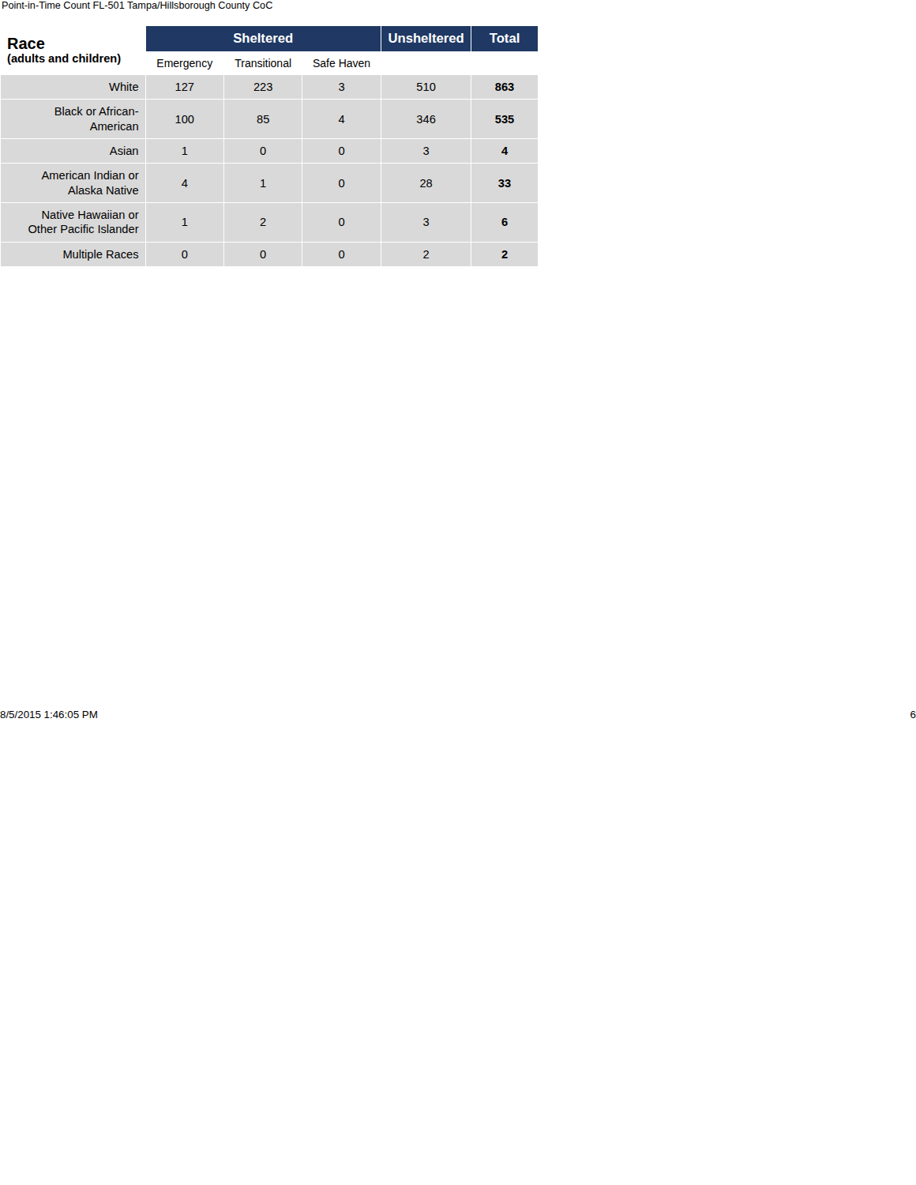Point-in-Time Count FL-501 Tampa/Hillsborough County CoC
| Race (adults and children) | Sheltered | Unsheltered | Total |
| --- | --- | --- | --- |
| Emergency | Transitional | Safe Haven | | |
| White | 127 | 223 | 3 | 510 | 863 |
| Black or African- American | 100 | 85 | 4 | 346 | 535 |
| Asian | 1 | 0 | 0 | 3 | 4 |
| American Indian or Alaska Native | 4 | 1 | 0 | 28 | 33 |
| Native Hawaiian or Other Pacific Islander | 1 | 2 | 0 | 3 | 6 |
| Multiple Races | 0 | 0 | 0 | 2 | 2 |
8/5/2015 1:46:05 PM 6